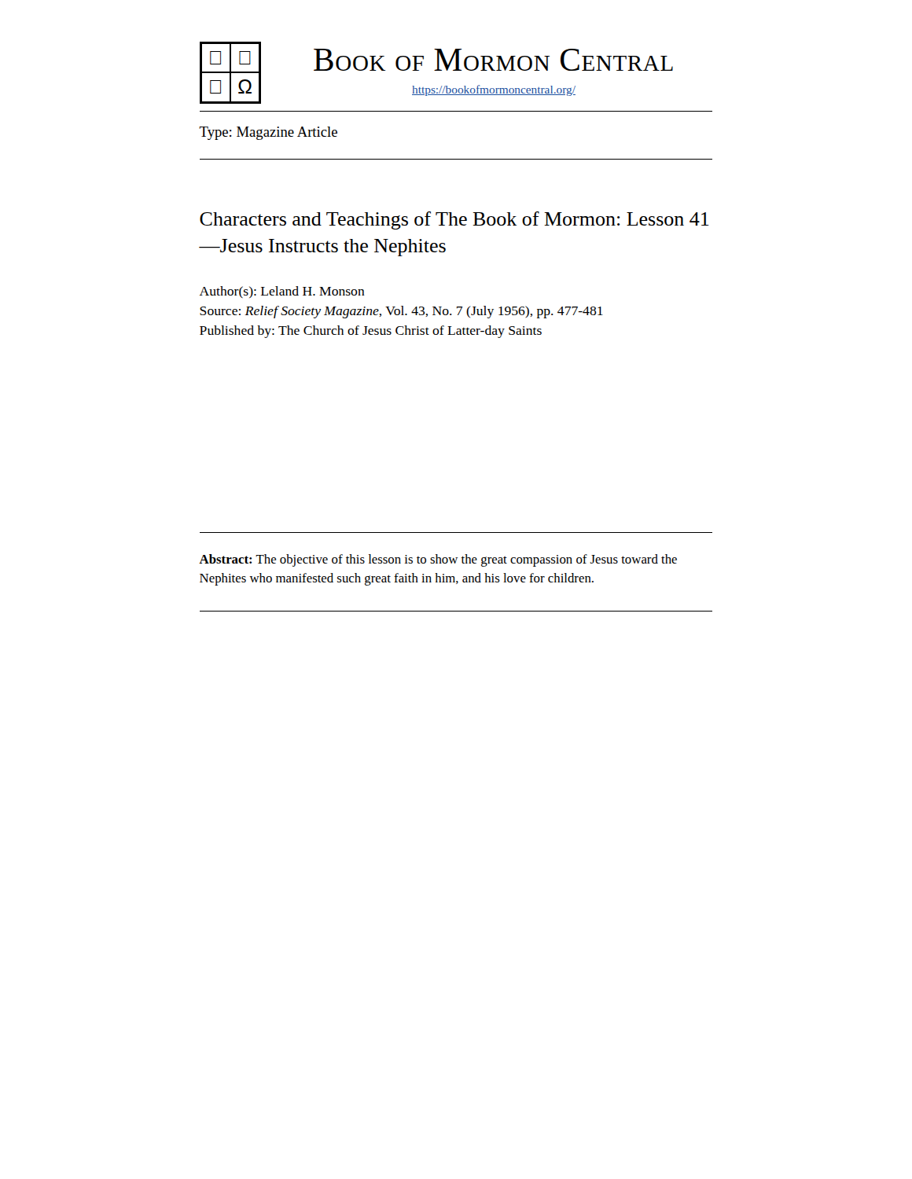𓂀𓀀 𓇋Ω
Book of Mormon Central
https://bookofmormoncentral.org/
Type: Magazine Article
Characters and Teachings of The Book of Mormon: Lesson 41—Jesus Instructs the Nephites
Author(s): Leland H. Monson
Source: Relief Society Magazine, Vol. 43, No. 7 (July 1956), pp. 477-481
Published by: The Church of Jesus Christ of Latter-day Saints
Abstract: The objective of this lesson is to show the great compassion of Jesus toward the Nephites who manifested such great faith in him, and his love for children.